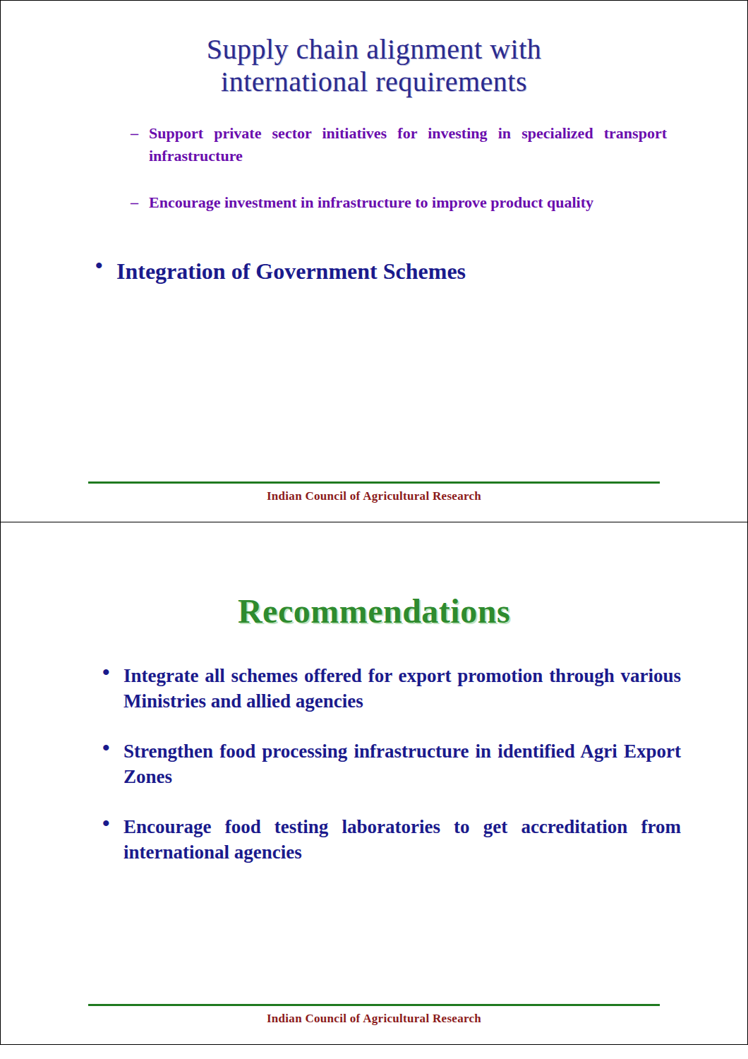Supply chain alignment with
international requirements
Support private sector initiatives for investing in specialized transport infrastructure
Encourage investment in infrastructure to improve product quality
Integration of Government Schemes
Indian Council of Agricultural Research
Recommendations
Integrate all schemes offered for export promotion through various Ministries and allied agencies
Strengthen food processing infrastructure in identified Agri Export Zones
Encourage food testing laboratories to get accreditation from international agencies
Indian Council of Agricultural Research